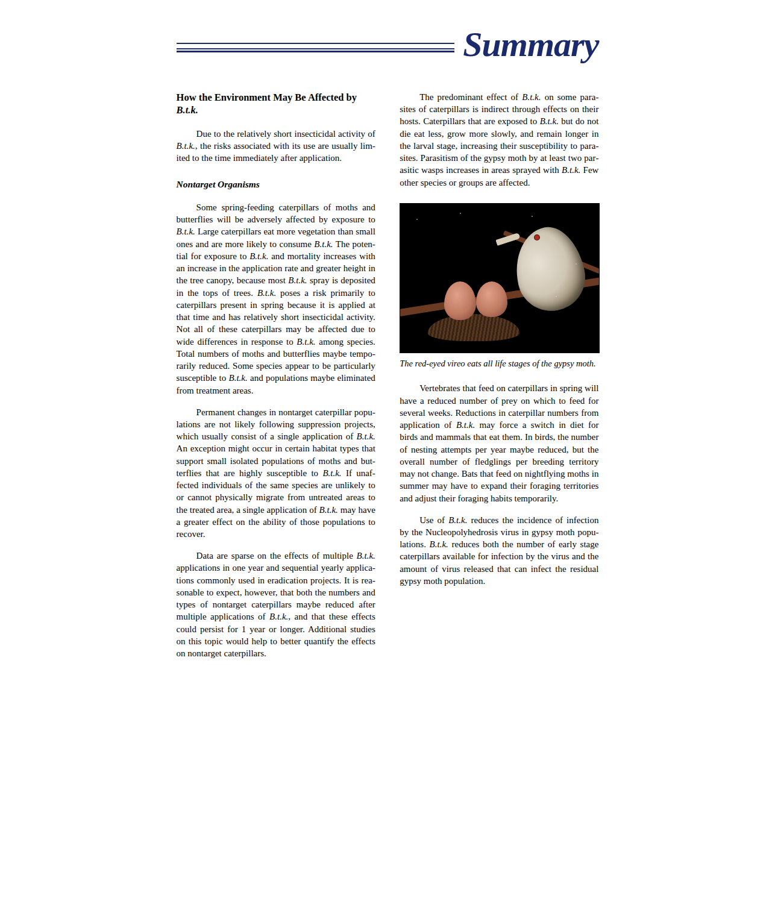Summary
How the Environment May Be Affected by B.t.k.
Due to the relatively short insecticidal activity of B.t.k., the risks associated with its use are usually limited to the time immediately after application.
Nontarget Organisms
Some spring-feeding caterpillars of moths and butterflies will be adversely affected by exposure to B.t.k. Large caterpillars eat more vegetation than small ones and are more likely to consume B.t.k. The potential for exposure to B.t.k. and mortality increases with an increase in the application rate and greater height in the tree canopy, because most B.t.k. spray is deposited in the tops of trees. B.t.k. poses a risk primarily to caterpillars present in spring because it is applied at that time and has relatively short insecticidal activity. Not all of these caterpillars may be affected due to wide differences in response to B.t.k. among species. Total numbers of moths and butterflies maybe temporarily reduced. Some species appear to be particularly susceptible to B.t.k. and populations maybe eliminated from treatment areas.
Permanent changes in nontarget caterpillar populations are not likely following suppression projects, which usually consist of a single application of B.t.k. An exception might occur in certain habitat types that support small isolated populations of moths and butterflies that are highly susceptible to B.t.k. If unaffected individuals of the same species are unlikely to or cannot physically migrate from untreated areas to the treated area, a single application of B.t.k. may have a greater effect on the ability of those populations to recover.
Data are sparse on the effects of multiple B.t.k. applications in one year and sequential yearly applications commonly used in eradication projects. It is reasonable to expect, however, that both the numbers and types of nontarget caterpillars maybe reduced after multiple applications of B.t.k., and that these effects could persist for 1 year or longer. Additional studies on this topic would help to better quantify the effects on nontarget caterpillars.
The predominant effect of B.t.k. on some parasites of caterpillars is indirect through effects on their hosts. Caterpillars that are exposed to B.t.k. but do not die eat less, grow more slowly, and remain longer in the larval stage, increasing their susceptibility to parasites. Parasitism of the gypsy moth by at least two parasitic wasps increases in areas sprayed with B.t.k. Few other species or groups are affected.
The red-eyed vireo eats all life stages of the gypsy moth.
Vertebrates that feed on caterpillars in spring will have a reduced number of prey on which to feed for several weeks. Reductions in caterpillar numbers from application of B.t.k. may force a switch in diet for birds and mammals that eat them. In birds, the number of nesting attempts per year maybe reduced, but the overall number of fledglings per breeding territory may not change. Bats that feed on nightflying moths in summer may have to expand their foraging territories and adjust their foraging habits temporarily.
Use of B.t.k. reduces the incidence of infection by the Nucleopolyhedrosis virus in gypsy moth populations. B.t.k. reduces both the number of early stage caterpillars available for infection by the virus and the amount of virus released that can infect the residual gypsy moth population.